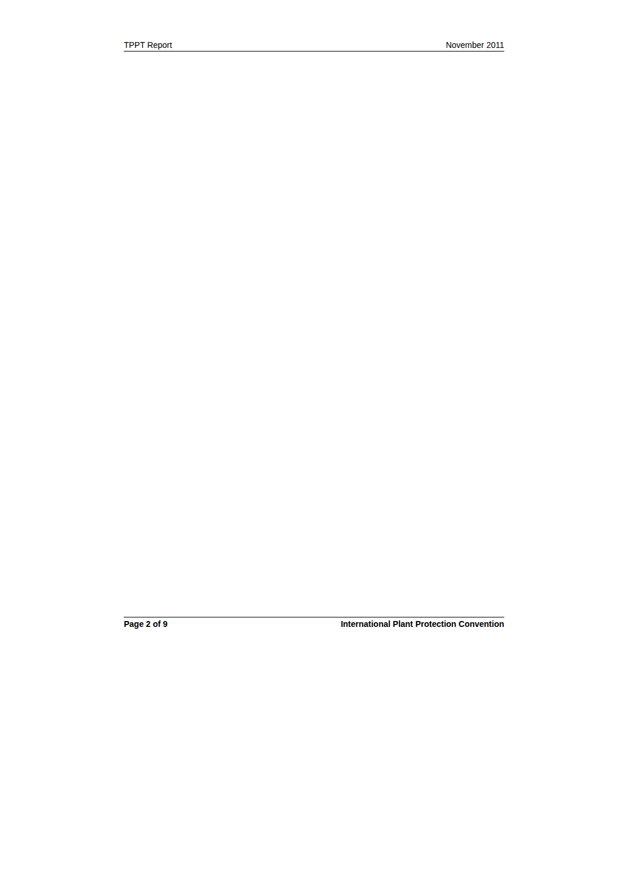TPPT Report
November 2011
Page 2 of 9
International Plant Protection Convention